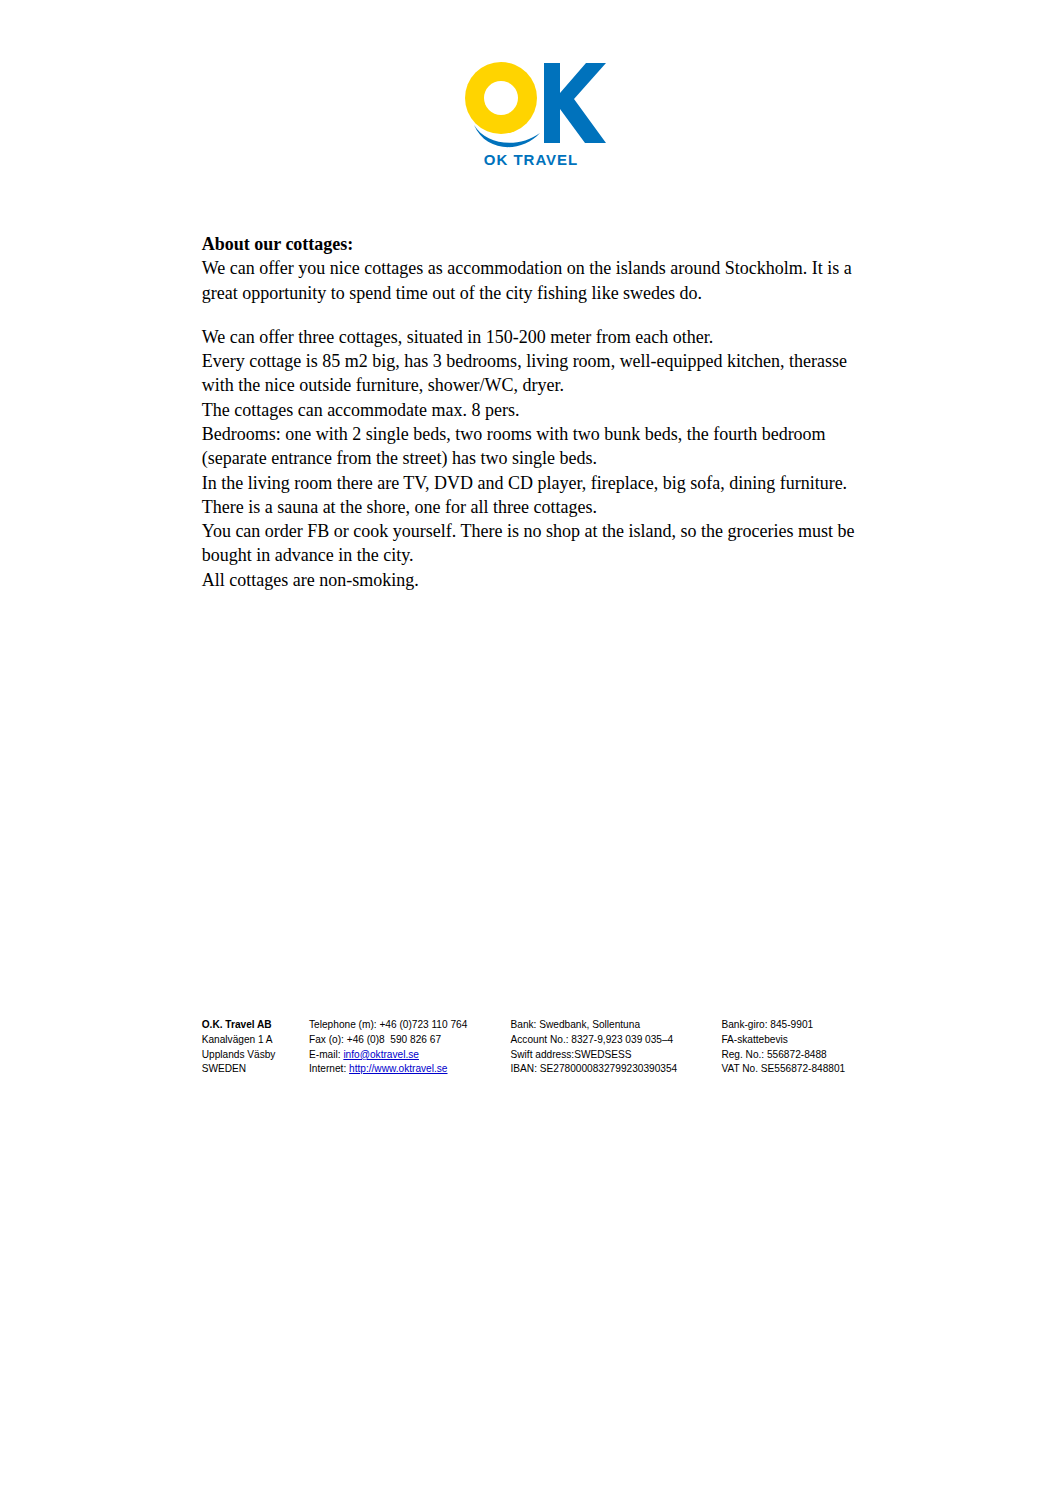OK TRAVEL
About our cottages:
We can offer you nice cottages as accommodation on the islands around Stockholm. It is a great opportunity to spend time out of the city fishing like swedes do.
We can offer three cottages, situated in 150-200 meter from each other.
Every cottage is 85 m2 big, has 3 bedrooms, living room, well-equipped kitchen, therasse with the nice outside furniture, shower/WC, dryer.
The cottages can accommodate max. 8 pers.
Bedrooms: one with 2 single beds, two rooms with two bunk beds, the fourth bedroom (separate entrance from the street) has two single beds.
In the living room there are TV, DVD and CD player, fireplace, big sofa, dining furniture.
There is a sauna at the shore, one for all three cottages.
You can order FB or cook yourself. There is no shop at the island, so the groceries must be bought in advance in the city.
All cottages are non-smoking.
| O.K. Travel AB | Telephone (m): +46 (0)723 110 764 | Bank: Swedbank, Sollentuna | Bank-giro: 845-9901 |
| Kanalvägen 1 A | Fax (o): +46 (0)8 590 826 67 | Account No.: 8327-9,923 039 035–4 | FA-skattebevis |
| Upplands Väsby | E-mail: info@oktravel.se | Swift address:SWEDSESS | Reg. No.: 556872-8488 |
| SWEDEN | Internet: http://www.oktravel.se | IBAN: SE2780000832799230390354 | VAT No. SE556872-848801 |